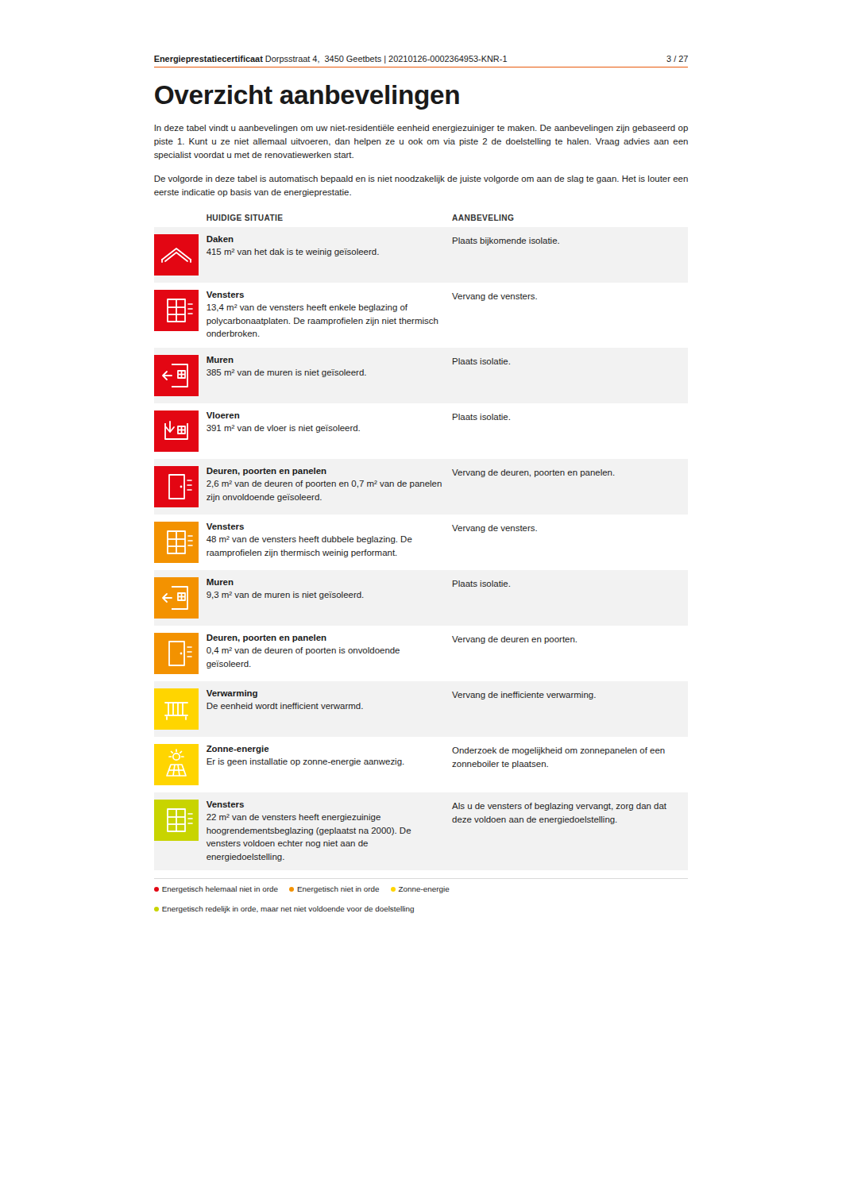Energieprestatiecertificaat Dorpsstraat 4, 3450 Geetbets | 20210126-0002364953-KNR-1
3 / 27
Overzicht aanbevelingen
In deze tabel vindt u aanbevelingen om uw niet-residentiële eenheid energiezuiniger te maken. De aanbevelingen zijn gebaseerd op piste 1. Kunt u ze niet allemaal uitvoeren, dan helpen ze u ook om via piste 2 de doelstelling te halen. Vraag advies aan een specialist voordat u met de renovatiewerken start.
De volgorde in deze tabel is automatisch bepaald en is niet noodzakelijk de juiste volgorde om aan de slag te gaan. Het is louter een eerste indicatie op basis van de energieprestatie.
| | HUIDIGE SITUATIE | AANBEVELING |
| --- | --- | --- |
| | Daken 415 m² van het dak is te weinig geïsoleerd. | Plaats bijkomende isolatie. |
| | Vensters 13,4 m² van de vensters heeft enkele beglazing of polycarbonaatplaten. De raamprofielen zijn niet thermisch onderbroken. | Vervang de vensters. |
| | Muren 385 m² van de muren is niet geïsoleerd. | Plaats isolatie. |
| | Vloeren 391 m² van de vloer is niet geïsoleerd. | Plaats isolatie. |
| | Deuren, poorten en panelen 2,6 m² van de deuren of poorten en 0,7 m² van de panelen zijn onvoldoende geïsoleerd. | Vervang de deuren, poorten en panelen. |
| | Vensters 48 m² van de vensters heeft dubbele beglazing. De raamprofielen zijn thermisch weinig performant. | Vervang de vensters. |
| | Muren 9,3 m² van de muren is niet geïsoleerd. | Plaats isolatie. |
| | Deuren, poorten en panelen 0,4 m² van de deuren of poorten is onvoldoende geïsoleerd. | Vervang de deuren en poorten. |
| | Verwarming De eenheid wordt inefficient verwarmd. | Vervang de inefficiente verwarming. |
| | Zonne-energie Er is geen installatie op zonne-energie aanwezig. | Onderzoek de mogelijkheid om zonnepanelen of een zonneboiler te plaatsen. |
| | Vensters 22 m² van de vensters heeft energiezuinige hoogrendementsbeglazing (geplaatst na 2000). De vensters voldoen echter nog niet aan de energiedoelstelling. | Als u de vensters of beglazing vervangt, zorg dan dat deze voldoen aan de energiedoelstelling. |
Energetisch helemaal niet in orde Energetisch niet in orde Zonne-energie Energetisch redelijk in orde, maar net niet voldoende voor de doelstelling